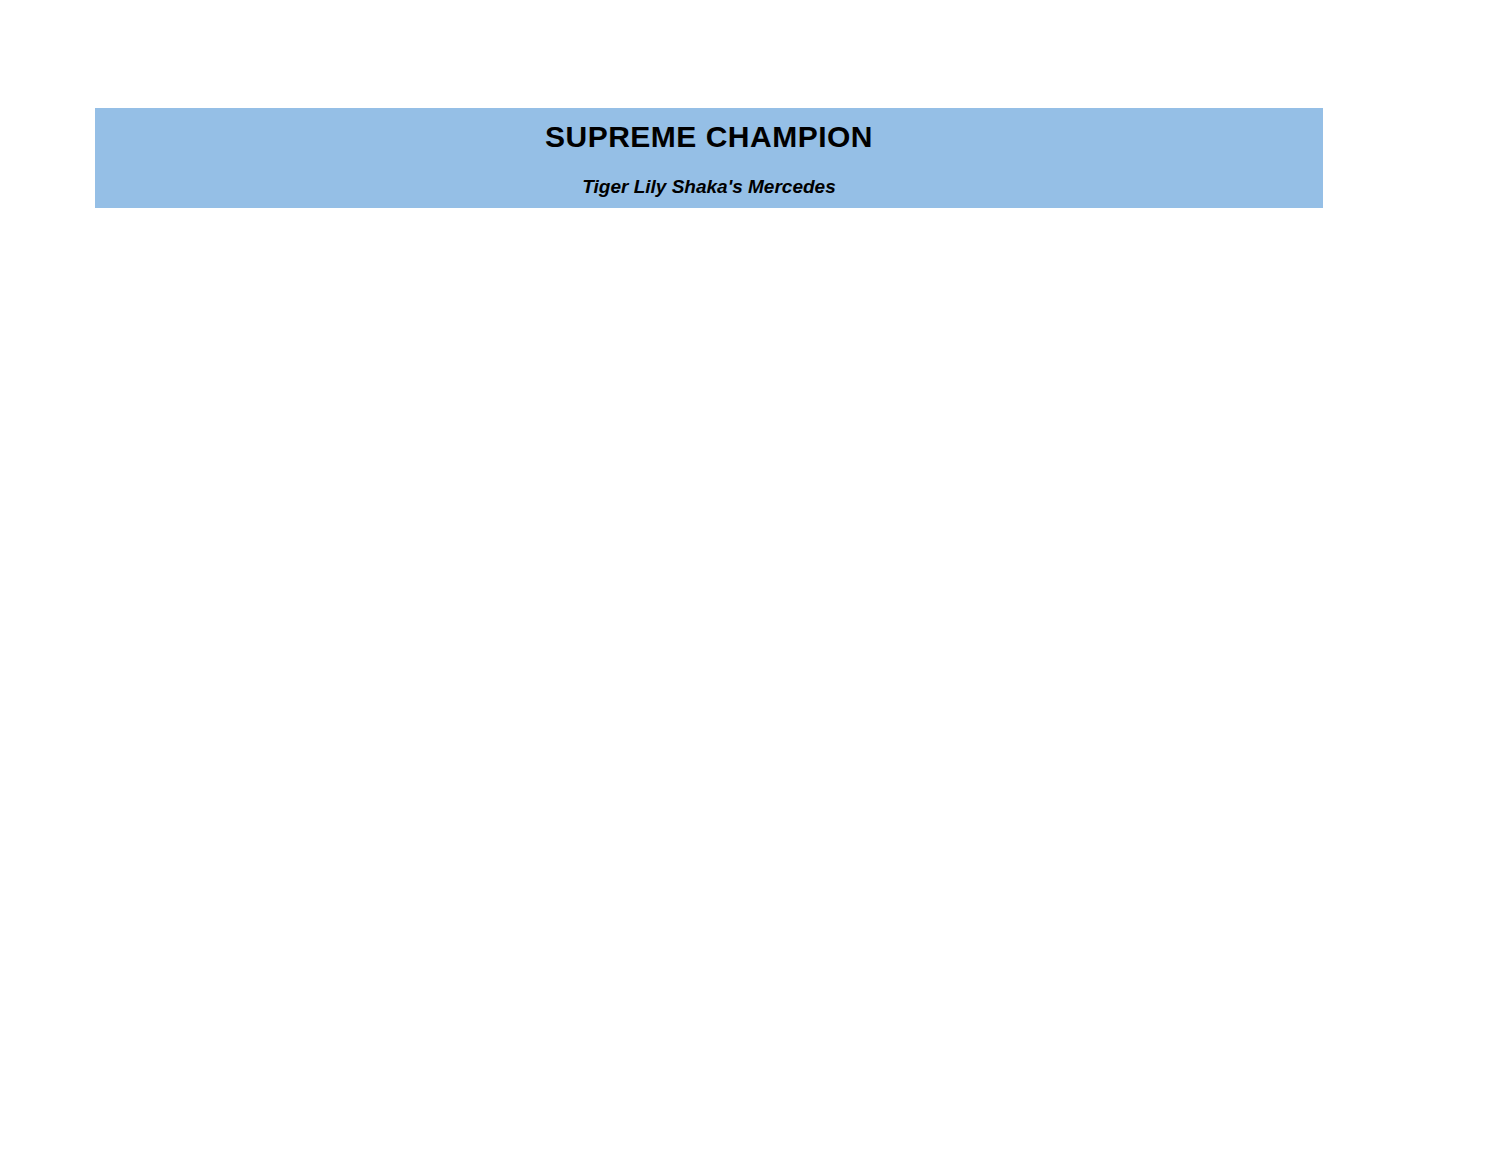SUPREME CHAMPION
Tiger Lily Shaka's Mercedes